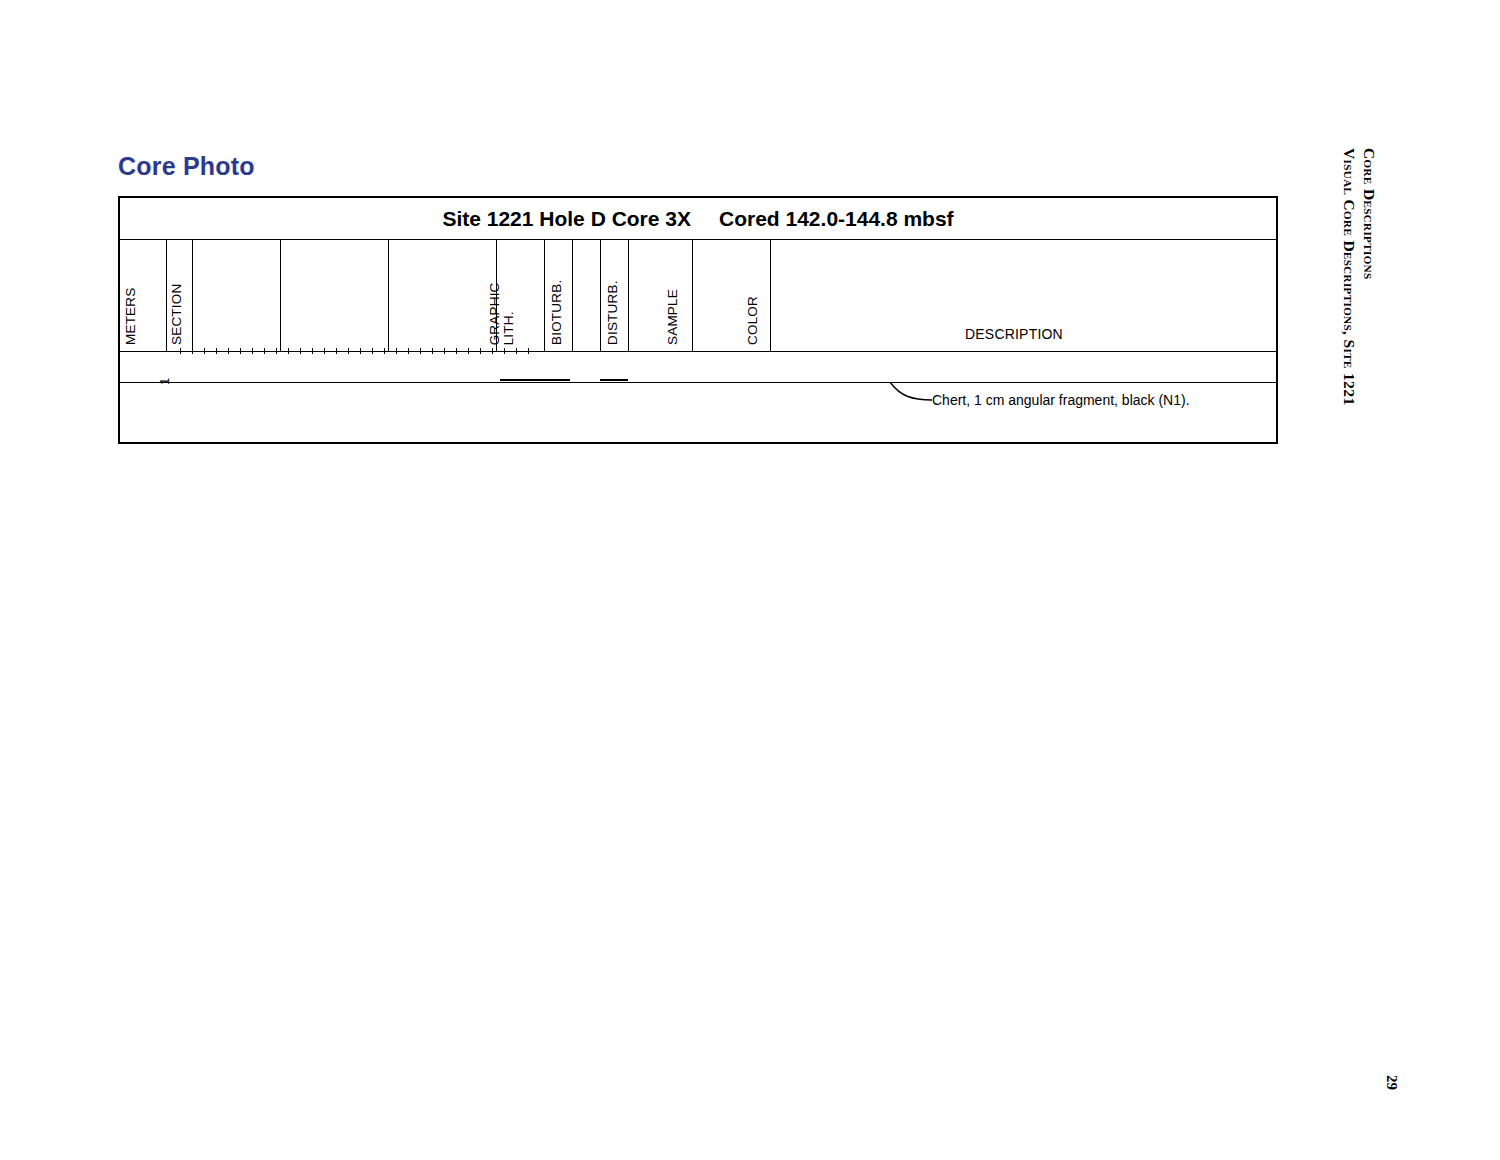Core Photo
Core Descriptions Visual Core Descriptions, Site 1221
29
Site 1221 Hole D Core 3X Cored 142.0-144.8 mbsf
METERS
SECTION
GRAPHIC
LITH.
BIOTURB.
DISTURB.
SAMPLE
COLOR
DESCRIPTION
1
Chert, 1 cm angular fragment, black (N1).